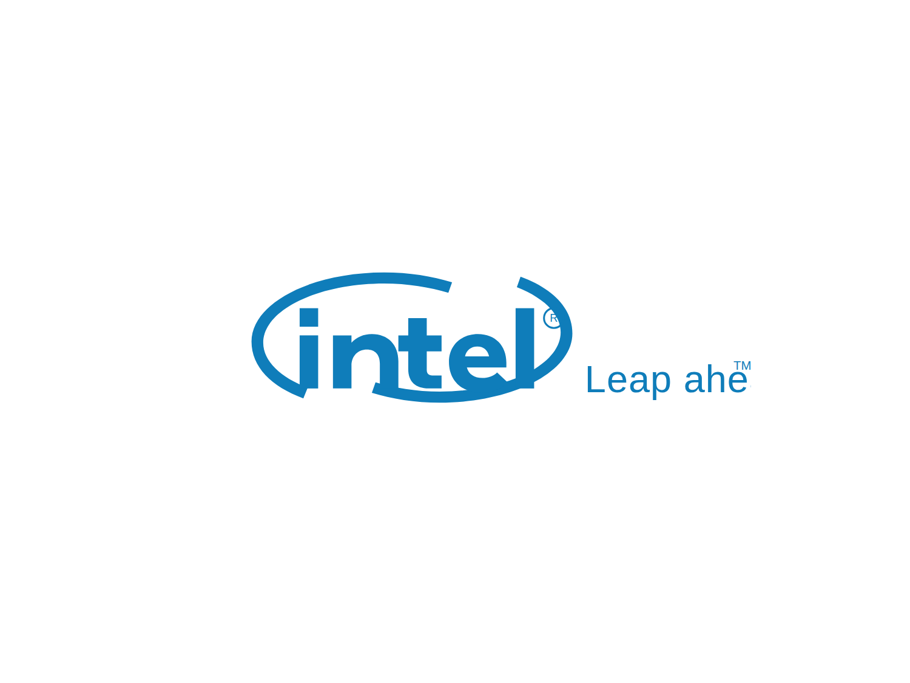intel — Leap ahead
R Leap ahead TM